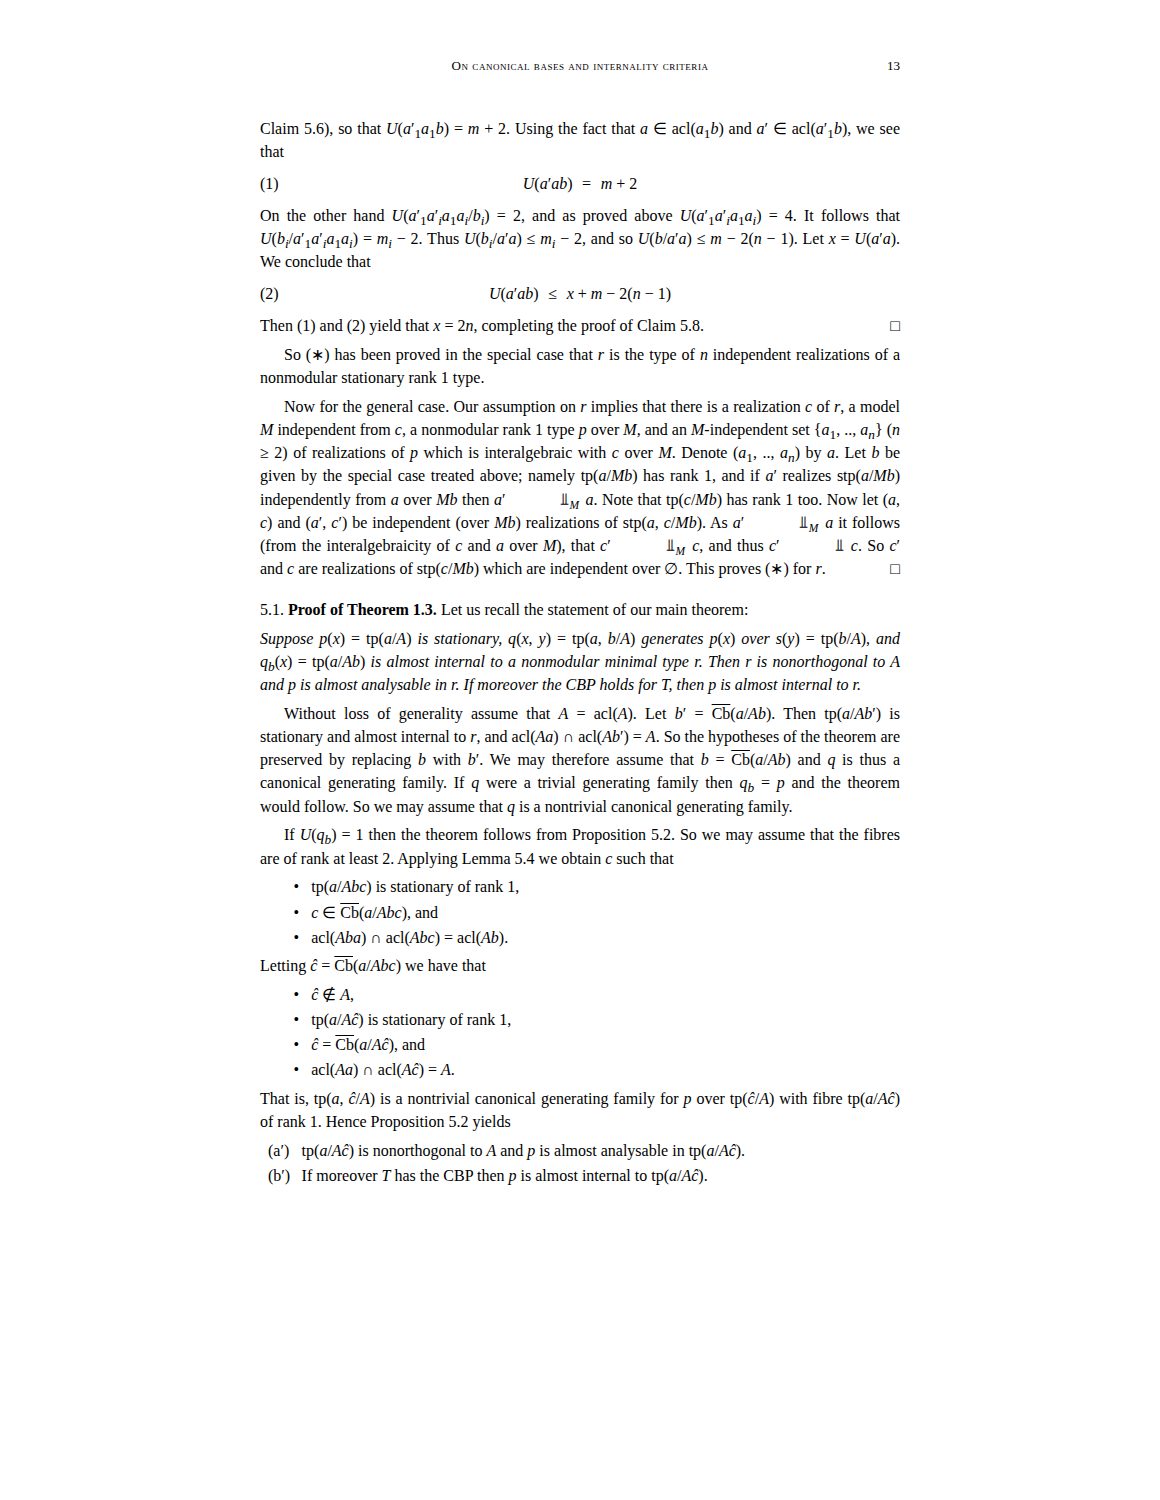On canonical bases and internality criteria 13
Claim 5.6), so that U(a′1a1b) = m + 2. Using the fact that a ∈ acl(a1b) and a′ ∈ acl(a′1b), we see that
(1) U(a′ab) = m + 2
On the other hand U(a′1a′ia1ai/bi) = 2, and as proved above U(a′1a′ia1ai) = 4. It follows that U(bi/a′1a′ia1ai) = mi − 2. Thus U(bi/a′a) ≤ mi − 2, and so U(b/a′a) ≤ m − 2(n − 1). Let x = U(a′a). We conclude that
(2) U(a′ab) ≤ x + m − 2(n − 1)
Then (1) and (2) yield that x = 2n, completing the proof of Claim 5.8. □
So (∗) has been proved in the special case that r is the type of n independent realizations of a nonmodular stationary rank 1 type.
Now for the general case. Our assumption on r implies that there is a realization c of r, a model M independent from c, a nonmodular rank 1 type p over M, and an M-independent set {a1, .., an} (n ≥ 2) of realizations of p which is interalgebraic with c over M. Denote (a1, .., an) by a. Let b be given by the special case treated above; namely tp(a/Mb) has rank 1, and if a′ realizes stp(a/Mb) independently from a over Mb then a′ ⫫M a. Note that tp(c/Mb) has rank 1 too. Now let (a, c) and (a′, c′) be independent (over Mb) realizations of stp(a, c/Mb). As a′ ⫫M a it follows (from the interalgebraicity of c and a over M), that c′ ⫫M c, and thus c′ ⫫ c. So c′ and c are realizations of stp(c/Mb) which are independent over ∅. This proves (∗) for r. □
5.1. Proof of Theorem 1.3. Let us recall the statement of our main theorem:
Suppose p(x) = tp(a/A) is stationary, q(x, y) = tp(a, b/A) generates p(x) over s(y) = tp(b/A), and qb(x) = tp(a/Ab) is almost internal to a nonmodular minimal type r. Then r is nonorthogonal to A and p is almost analysable in r. If moreover the CBP holds for T, then p is almost internal to r.
Without loss of generality assume that A = acl(A). Let b′ = Cb(a/Ab). Then tp(a/Ab′) is stationary and almost internal to r, and acl(Aa) ∩ acl(Ab′) = A. So the hypotheses of the theorem are preserved by replacing b with b′. We may therefore assume that b = Cb(a/Ab) and q is thus a canonical generating family. If q were a trivial generating family then qb = p and the theorem would follow. So we may assume that q is a nontrivial canonical generating family.
If U(qb) = 1 then the theorem follows from Proposition 5.2. So we may assume that the fibres are of rank at least 2. Applying Lemma 5.4 we obtain c such that
tp(a/Abc) is stationary of rank 1,
c ∈ Cb(a/Abc), and
acl(Aba) ∩ acl(Abc) = acl(Ab).
Letting ĉ = Cb(a/Abc) we have that
ĉ ∉ A,
tp(a/Aĉ) is stationary of rank 1,
ĉ = Cb(a/Aĉ), and
acl(Aa) ∩ acl(Aĉ) = A.
That is, tp(a, ĉ/A) is a nontrivial canonical generating family for p over tp(ĉ/A) with fibre tp(a/Aĉ) of rank 1. Hence Proposition 5.2 yields
(a′) tp(a/Aĉ) is nonorthogonal to A and p is almost analysable in tp(a/Aĉ).
(b′) If moreover T has the CBP then p is almost internal to tp(a/Aĉ).